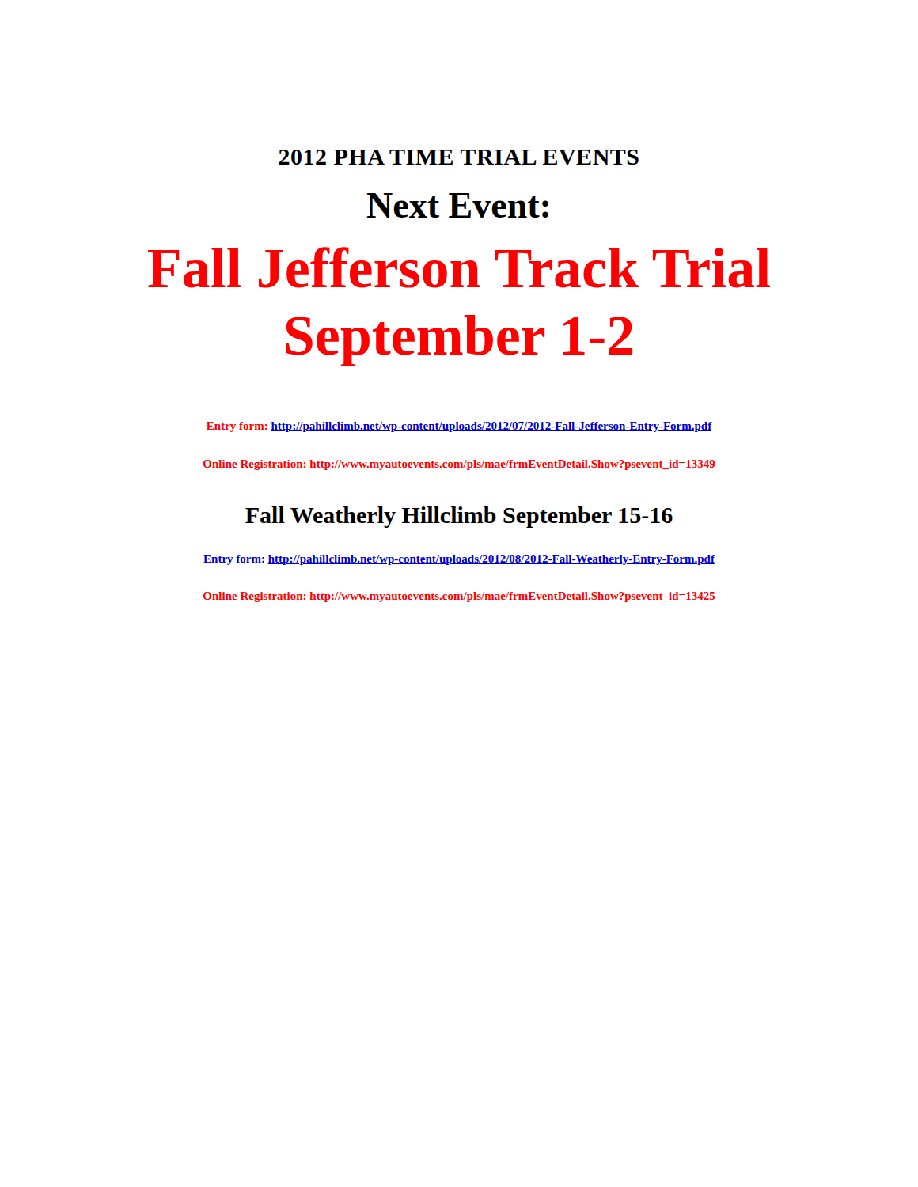2012 PHA TIME TRIAL EVENTS
Next Event:
Fall Jefferson Track Trial September 1-2
Entry form: http://pahillclimb.net/wp-content/uploads/2012/07/2012-Fall-Jefferson-Entry-Form.pdf
Online Registration: http://www.myautoevents.com/pls/mae/frmEventDetail.Show?psevent_id=13349
Fall Weatherly Hillclimb September 15-16
Entry form: http://pahillclimb.net/wp-content/uploads/2012/08/2012-Fall-Weatherly-Entry-Form.pdf
Online Registration: http://www.myautoevents.com/pls/mae/frmEventDetail.Show?psevent_id=13425